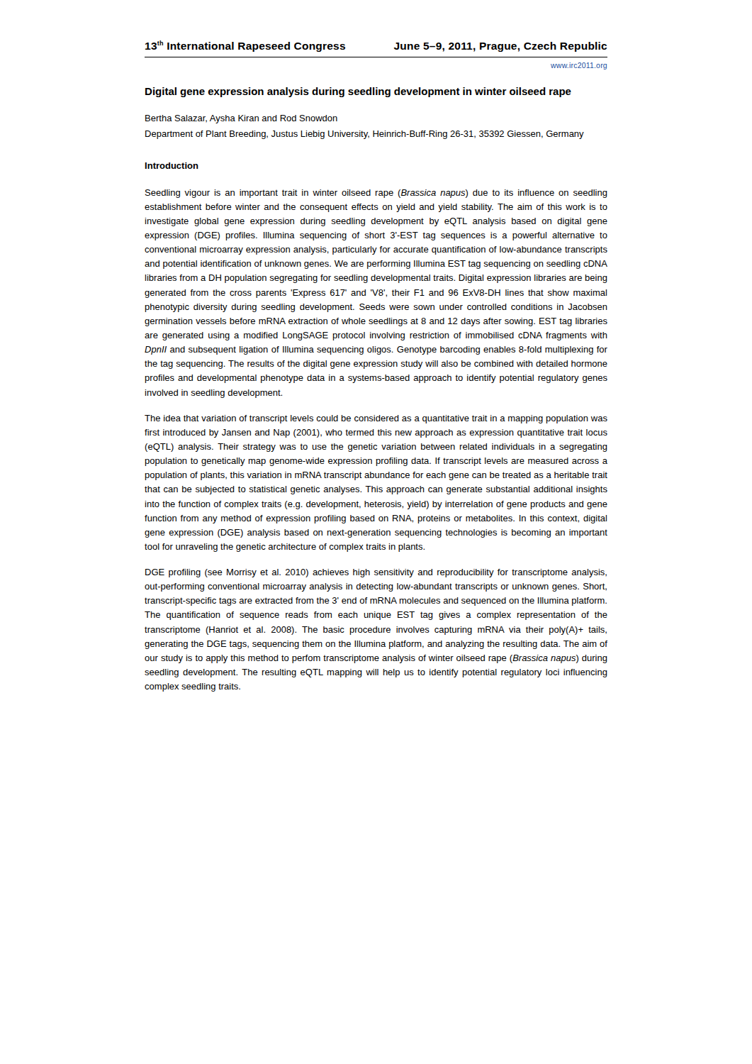13th International Rapeseed Congress
June 5–9, 2011, Prague, Czech Republic
www.irc2011.org
Digital gene expression analysis during seedling development in winter oilseed rape
Bertha Salazar, Aysha Kiran and Rod Snowdon
Department of Plant Breeding, Justus Liebig University, Heinrich-Buff-Ring 26-31, 35392 Giessen, Germany
Introduction
Seedling vigour is an important trait in winter oilseed rape (Brassica napus) due to its influence on seedling establishment before winter and the consequent effects on yield and yield stability. The aim of this work is to investigate global gene expression during seedling development by eQTL analysis based on digital gene expression (DGE) profiles. Illumina sequencing of short 3'-EST tag sequences is a powerful alternative to conventional microarray expression analysis, particularly for accurate quantification of low-abundance transcripts and potential identification of unknown genes. We are performing Illumina EST tag sequencing on seedling cDNA libraries from a DH population segregating for seedling developmental traits. Digital expression libraries are being generated from the cross parents 'Express 617' and 'V8', their F1 and 96 ExV8-DH lines that show maximal phenotypic diversity during seedling development. Seeds were sown under controlled conditions in Jacobsen germination vessels before mRNA extraction of whole seedlings at 8 and 12 days after sowing. EST tag libraries are generated using a modified LongSAGE protocol involving restriction of immobilised cDNA fragments with DpnII and subsequent ligation of Illumina sequencing oligos. Genotype barcoding enables 8-fold multiplexing for the tag sequencing. The results of the digital gene expression study will also be combined with detailed hormone profiles and developmental phenotype data in a systems-based approach to identify potential regulatory genes involved in seedling development.
The idea that variation of transcript levels could be considered as a quantitative trait in a mapping population was first introduced by Jansen and Nap (2001), who termed this new approach as expression quantitative trait locus (eQTL) analysis. Their strategy was to use the genetic variation between related individuals in a segregating population to genetically map genome-wide expression profiling data. If transcript levels are measured across a population of plants, this variation in mRNA transcript abundance for each gene can be treated as a heritable trait that can be subjected to statistical genetic analyses. This approach can generate substantial additional insights into the function of complex traits (e.g. development, heterosis, yield) by interrelation of gene products and gene function from any method of expression profiling based on RNA, proteins or metabolites. In this context, digital gene expression (DGE) analysis based on next-generation sequencing technologies is becoming an important tool for unraveling the genetic architecture of complex traits in plants.
DGE profiling (see Morrisy et al. 2010) achieves high sensitivity and reproducibility for transcriptome analysis, out-performing conventional microarray analysis in detecting low-abundant transcripts or unknown genes. Short, transcript-specific tags are extracted from the 3' end of mRNA molecules and sequenced on the Illumina platform. The quantification of sequence reads from each unique EST tag gives a complex representation of the transcriptome (Hanriot et al. 2008). The basic procedure involves capturing mRNA via their poly(A)+ tails, generating the DGE tags, sequencing them on the Illumina platform, and analyzing the resulting data. The aim of our study is to apply this method to perfom transcriptome analysis of winter oilseed rape (Brassica napus) during seedling development. The resulting eQTL mapping will help us to identify potential regulatory loci influencing complex seedling traits.